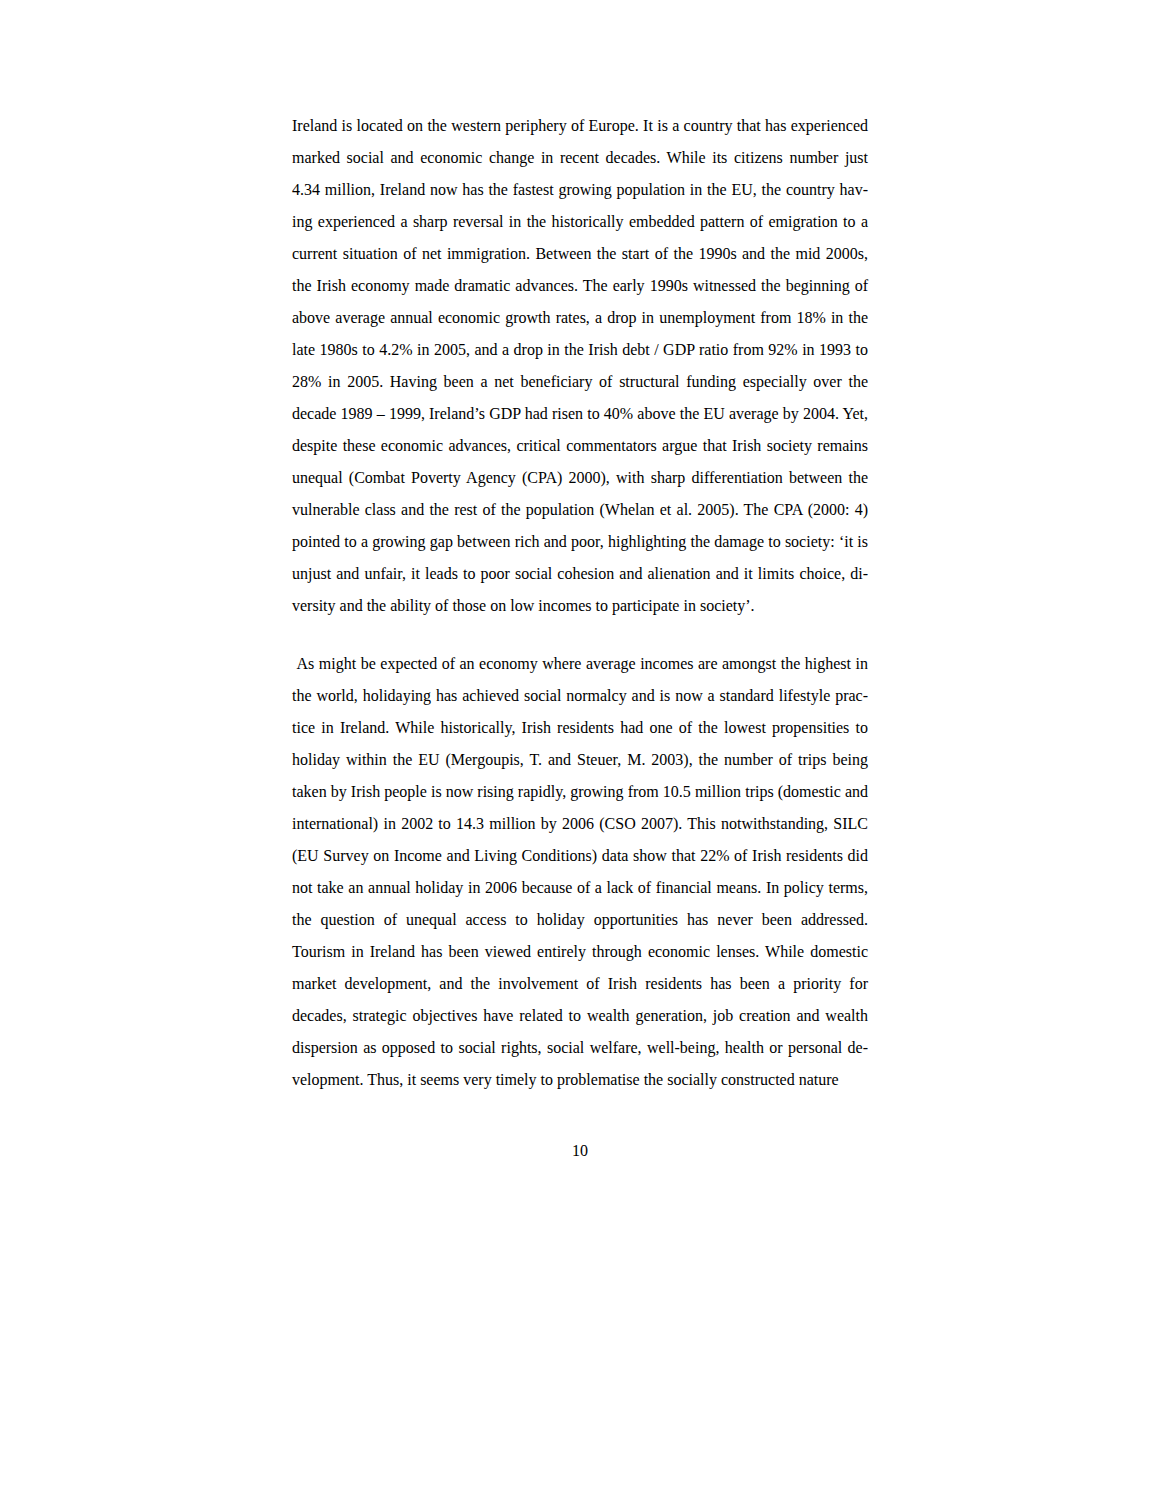Ireland is located on the western periphery of Europe. It is a country that has experienced marked social and economic change in recent decades. While its citizens number just 4.34 million, Ireland now has the fastest growing population in the EU, the country having experienced a sharp reversal in the historically embedded pattern of emigration to a current situation of net immigration. Between the start of the 1990s and the mid 2000s, the Irish economy made dramatic advances. The early 1990s witnessed the beginning of above average annual economic growth rates, a drop in unemployment from 18% in the late 1980s to 4.2% in 2005, and a drop in the Irish debt / GDP ratio from 92% in 1993 to 28% in 2005. Having been a net beneficiary of structural funding especially over the decade 1989 – 1999, Ireland’s GDP had risen to 40% above the EU average by 2004. Yet, despite these economic advances, critical commentators argue that Irish society remains unequal (Combat Poverty Agency (CPA) 2000), with sharp differentiation between the vulnerable class and the rest of the population (Whelan et al. 2005). The CPA (2000: 4) pointed to a growing gap between rich and poor, highlighting the damage to society: ‘it is unjust and unfair, it leads to poor social cohesion and alienation and it limits choice, diversity and the ability of those on low incomes to participate in society’.
As might be expected of an economy where average incomes are amongst the highest in the world, holidaying has achieved social normalcy and is now a standard lifestyle practice in Ireland. While historically, Irish residents had one of the lowest propensities to holiday within the EU (Mergoupis, T. and Steuer, M. 2003), the number of trips being taken by Irish people is now rising rapidly, growing from 10.5 million trips (domestic and international) in 2002 to 14.3 million by 2006 (CSO 2007). This notwithstanding, SILC (EU Survey on Income and Living Conditions) data show that 22% of Irish residents did not take an annual holiday in 2006 because of a lack of financial means. In policy terms, the question of unequal access to holiday opportunities has never been addressed. Tourism in Ireland has been viewed entirely through economic lenses. While domestic market development, and the involvement of Irish residents has been a priority for decades, strategic objectives have related to wealth generation, job creation and wealth dispersion as opposed to social rights, social welfare, well-being, health or personal development. Thus, it seems very timely to problematise the socially constructed nature
10